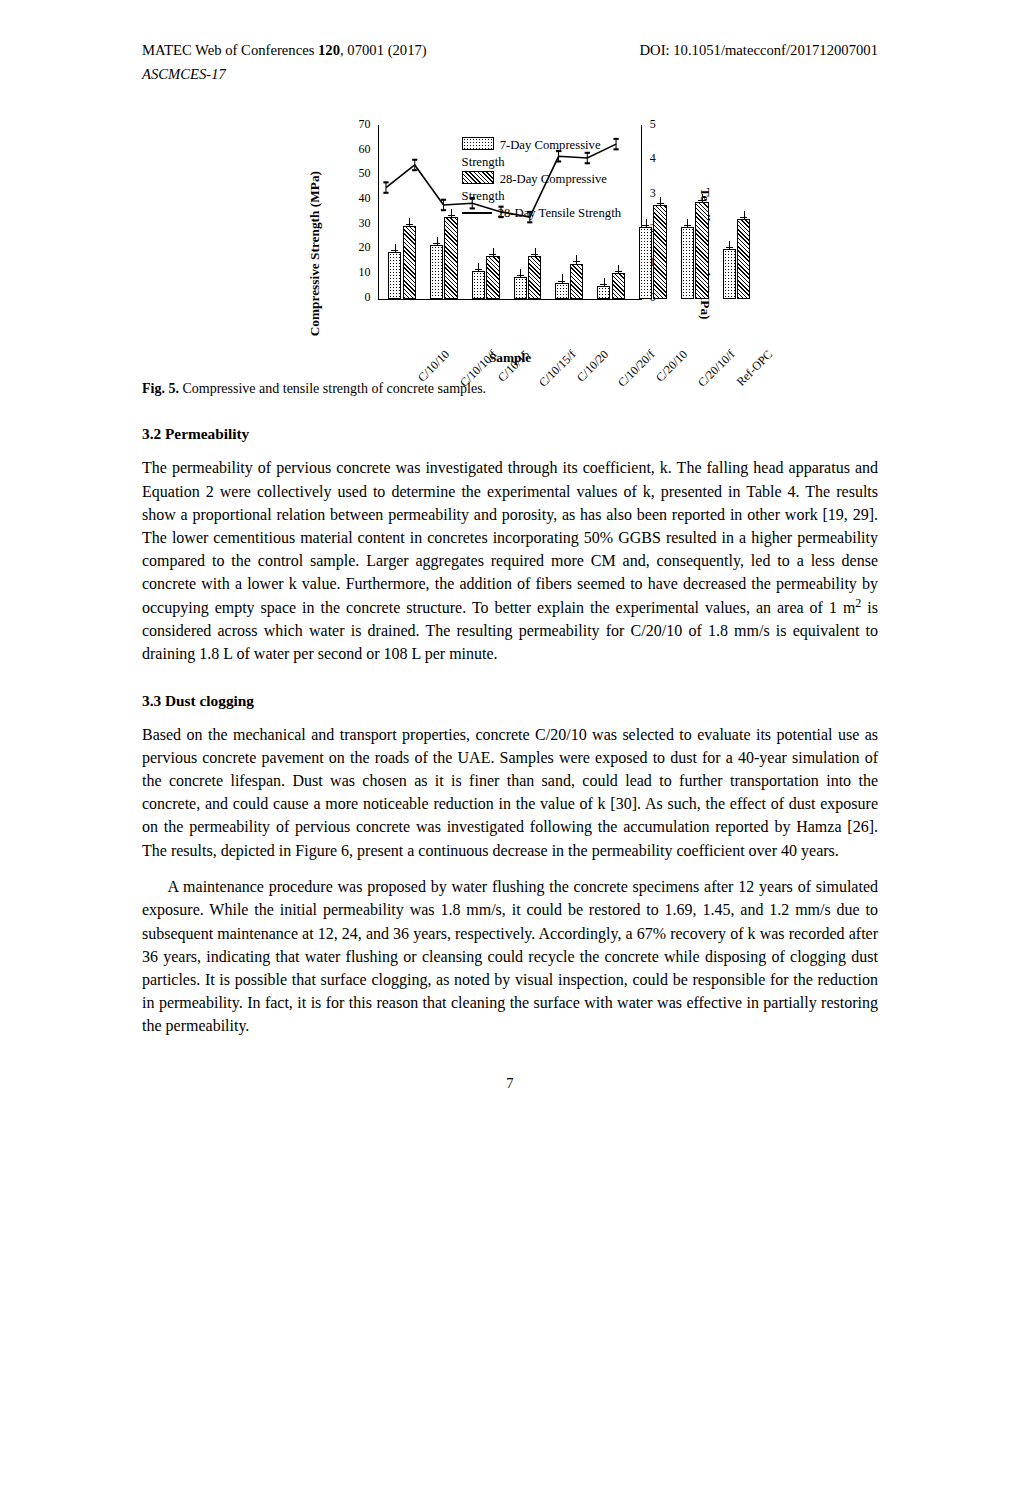MATEC Web of Conferences 120, 07001 (2017)
DOI: 10.1051/matecconf/201712007001
ASCMCES-17
Compressive Strength (MPa)
Tensile Strength (MPa)
70
60
50
40
30
20
10
0
5
4
3
2
1
0
7-Day Compressive Strength
28-Day Compressive Strength
28-Day Tensile Strength
C/10/10 C/10/10/f C/10/15 C/10/15/f C/10/20 C/10/20/f C/20/10 C/20/10/f Ref-OPC Sample
Fig. 5. Compressive and tensile strength of concrete samples.
3.2 Permeability
The permeability of pervious concrete was investigated through its coefficient, k. The falling head apparatus and Equation 2 were collectively used to determine the experimental values of k, presented in Table 4. The results show a proportional relation between permeability and porosity, as has also been reported in other work [19, 29]. The lower cementitious material content in concretes incorporating 50% GGBS resulted in a higher permeability compared to the control sample. Larger aggregates required more CM and, consequently, led to a less dense concrete with a lower k value. Furthermore, the addition of fibers seemed to have decreased the permeability by occupying empty space in the concrete structure. To better explain the experimental values, an area of 1 m2 is considered across which water is drained. The resulting permeability for C/20/10 of 1.8 mm/s is equivalent to draining 1.8 L of water per second or 108 L per minute.
3.3 Dust clogging
Based on the mechanical and transport properties, concrete C/20/10 was selected to evaluate its potential use as pervious concrete pavement on the roads of the UAE. Samples were exposed to dust for a 40-year simulation of the concrete lifespan. Dust was chosen as it is finer than sand, could lead to further transportation into the concrete, and could cause a more noticeable reduction in the value of k [30]. As such, the effect of dust exposure on the permeability of pervious concrete was investigated following the accumulation reported by Hamza [26]. The results, depicted in Figure 6, present a continuous decrease in the permeability coefficient over 40 years.
A maintenance procedure was proposed by water flushing the concrete specimens after 12 years of simulated exposure. While the initial permeability was 1.8 mm/s, it could be restored to 1.69, 1.45, and 1.2 mm/s due to subsequent maintenance at 12, 24, and 36 years, respectively. Accordingly, a 67% recovery of k was recorded after 36 years, indicating that water flushing or cleansing could recycle the concrete while disposing of clogging dust particles. It is possible that surface clogging, as noted by visual inspection, could be responsible for the reduction in permeability. In fact, it is for this reason that cleaning the surface with water was effective in partially restoring the permeability.
7